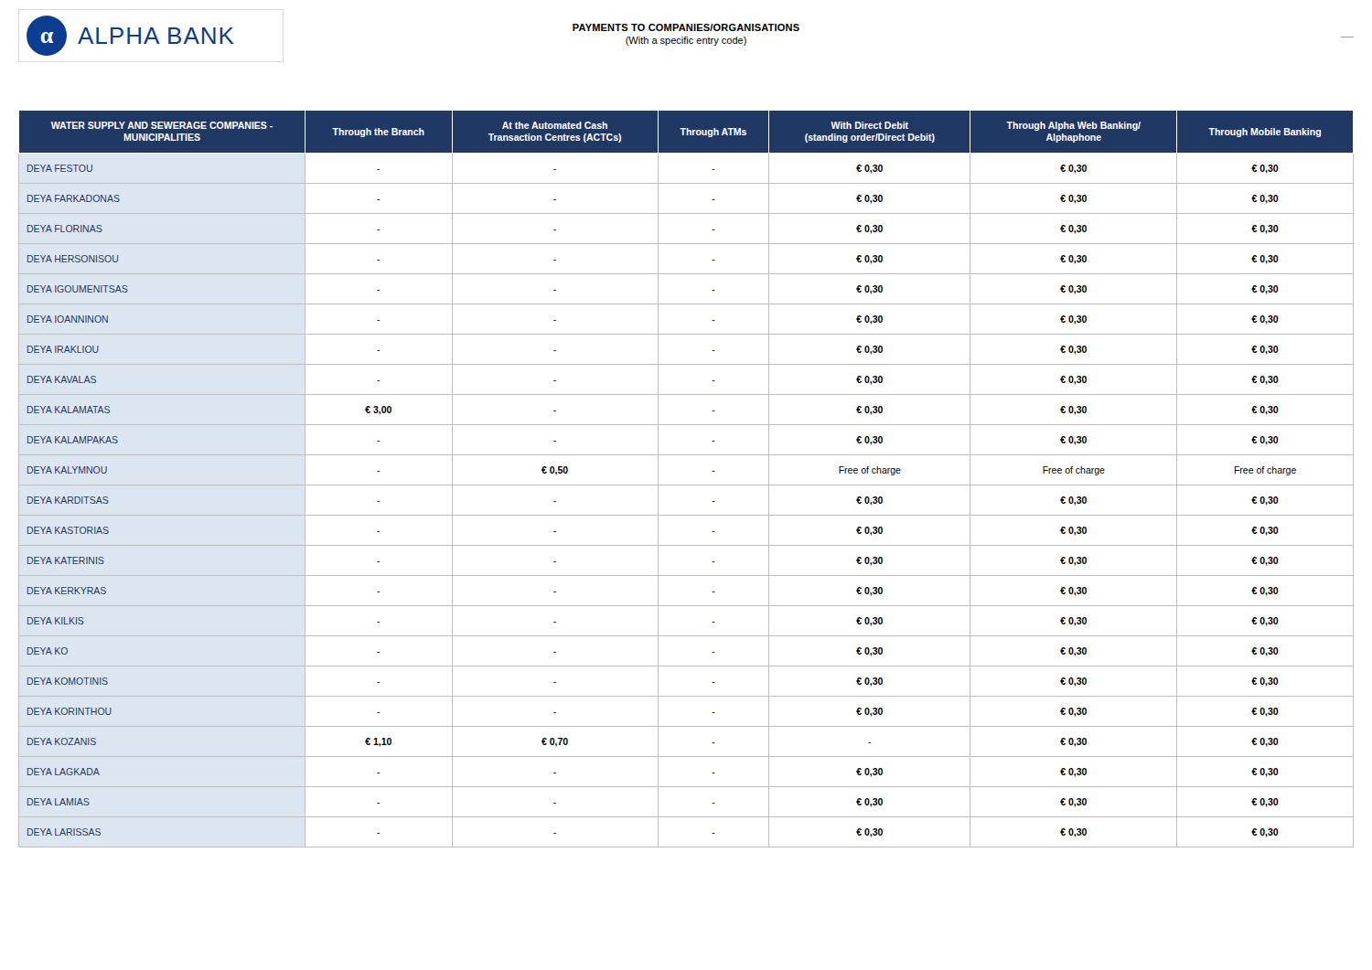α
ALPHA BANK
PAYMENTS TO COMPANIES/ORGANISATIONS
(With a specific entry code)
| WATER SUPPLY AND SEWERAGE COMPANIES - MUNICIPALITIES | Through the Branch | At the Automated Cash Transaction Centres (ACTCs) | Through ATMs | With Direct Debit (standing order/Direct Debit) | Through Alpha Web Banking/ Alphaphone | Through Mobile Banking |
| --- | --- | --- | --- | --- | --- | --- |
| DEYA FESTOU | - | - | - | € 0,30 | € 0,30 | € 0,30 |
| DEYA FARKADONAS | - | - | - | € 0,30 | € 0,30 | € 0,30 |
| DEYA FLORINAS | - | - | - | € 0,30 | € 0,30 | € 0,30 |
| DEYA HERSONISOU | - | - | - | € 0,30 | € 0,30 | € 0,30 |
| DEYA IGOUMENITSAS | - | - | - | € 0,30 | € 0,30 | € 0,30 |
| DEYA IOANNINON | - | - | - | € 0,30 | € 0,30 | € 0,30 |
| DEYA IRAKLIOU | - | - | - | € 0,30 | € 0,30 | € 0,30 |
| DEYA KAVALAS | - | - | - | € 0,30 | € 0,30 | € 0,30 |
| DEYA KALAMATAS | € 3,00 | - | - | € 0,30 | € 0,30 | € 0,30 |
| DEYA KALAMPAKAS | - | - | - | € 0,30 | € 0,30 | € 0,30 |
| DEYA KALYMNOU | - | € 0,50 | - | Free of charge | Free of charge | Free of charge |
| DEYA KARDITSAS | - | - | - | € 0,30 | € 0,30 | € 0,30 |
| DEYA KASTORIAS | - | - | - | € 0,30 | € 0,30 | € 0,30 |
| DEYA KATERINIS | - | - | - | € 0,30 | € 0,30 | € 0,30 |
| DEYA KERKYRAS | - | - | - | € 0,30 | € 0,30 | € 0,30 |
| DEYA KILKIS | - | - | - | € 0,30 | € 0,30 | € 0,30 |
| DEYA KO | - | - | - | € 0,30 | € 0,30 | € 0,30 |
| DEYA KOMOTINIS | - | - | - | € 0,30 | € 0,30 | € 0,30 |
| DEYA KORINTHOU | - | - | - | € 0,30 | € 0,30 | € 0,30 |
| DEYA KOZANIS | € 1,10 | € 0,70 | - | - | € 0,30 | € 0,30 |
| DEYA LAGKADA | - | - | - | € 0,30 | € 0,30 | € 0,30 |
| DEYA LAMIAS | - | - | - | € 0,30 | € 0,30 | € 0,30 |
| DEYA LARISSAS | - | - | - | € 0,30 | € 0,30 | € 0,30 |